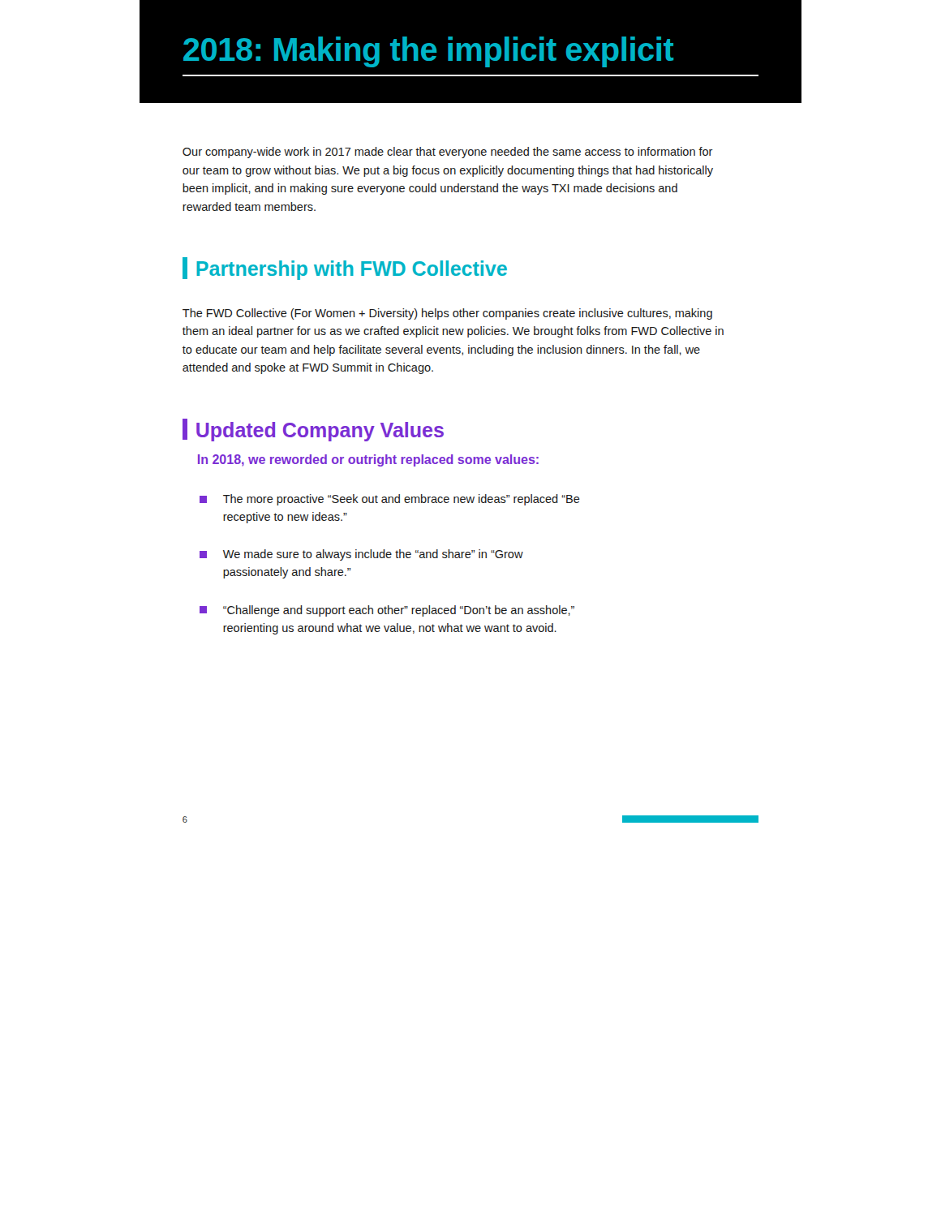2018: Making the implicit explicit
Our company-wide work in 2017 made clear that everyone needed the same access to information for our team to grow without bias. We put a big focus on explicitly documenting things that had historically been implicit, and in making sure everyone could understand the ways TXI made decisions and rewarded team members.
Partnership with FWD Collective
The FWD Collective (For Women + Diversity) helps other companies create inclusive cultures, making them an ideal partner for us as we crafted explicit new policies. We brought folks from FWD Collective in to educate our team and help facilitate several events, including the inclusion dinners. In the fall, we attended and spoke at FWD Summit in Chicago.
Updated Company Values
In 2018, we reworded or outright replaced some values:
The more proactive “Seek out and embrace new ideas” replaced “Be receptive to new ideas.”
We made sure to always include the “and share” in “Grow passionately and share.”
“Challenge and support each other” replaced “Don’t be an asshole,” reorienting us around what we value, not what we want to avoid.
6